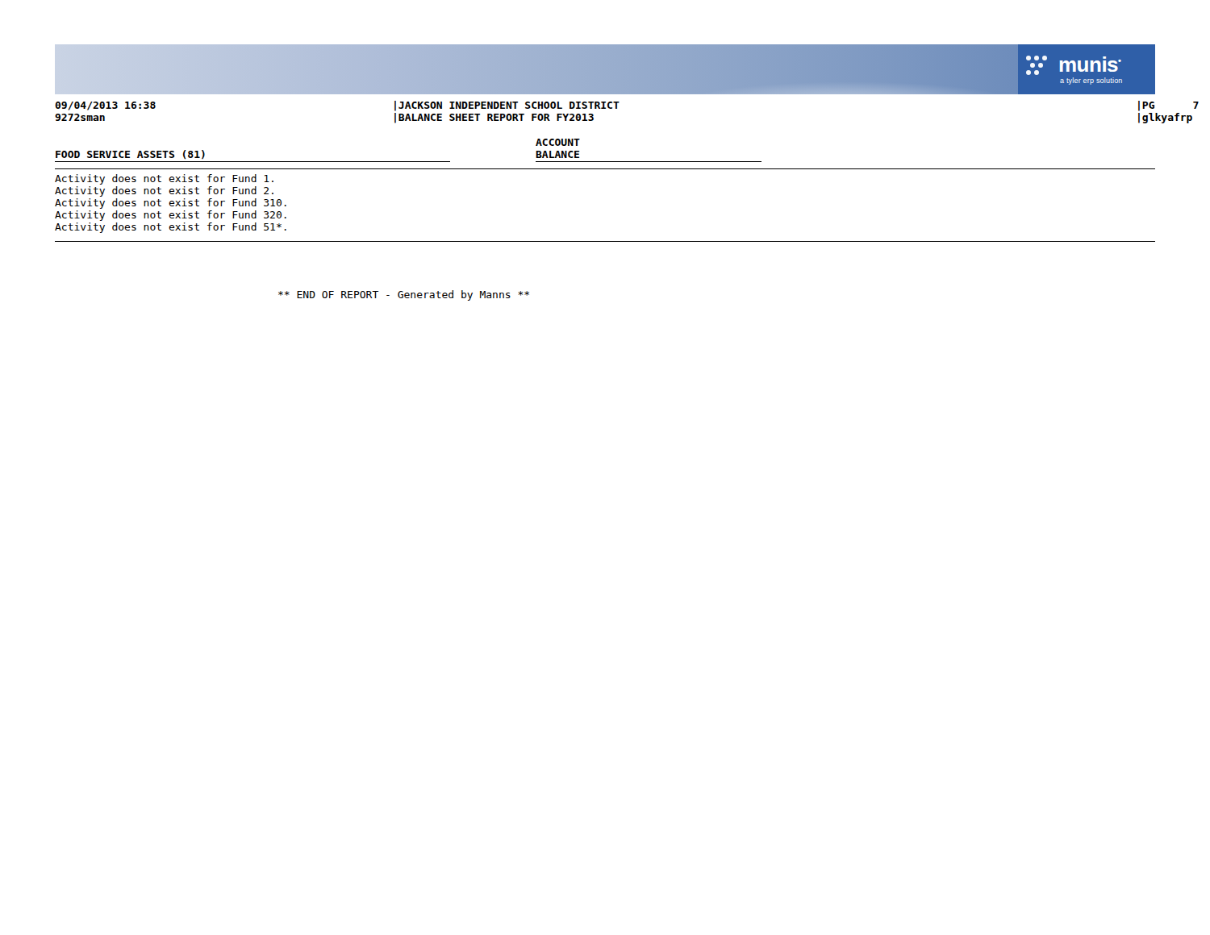munis•
a tyler erp solution
09/04/2013 16:38
9272sman
|JACKSON INDEPENDENT SCHOOL DISTRICT
|BALANCE SHEET REPORT FOR FY2013
|PG      7
|glkyafrp
FOOD SERVICE ASSETS (81)
ACCOUNT
BALANCE
Activity does not exist for Fund 1.
Activity does not exist for Fund 2.
Activity does not exist for Fund 310.
Activity does not exist for Fund 320.
Activity does not exist for Fund 51*.
** END OF REPORT - Generated by Manns **